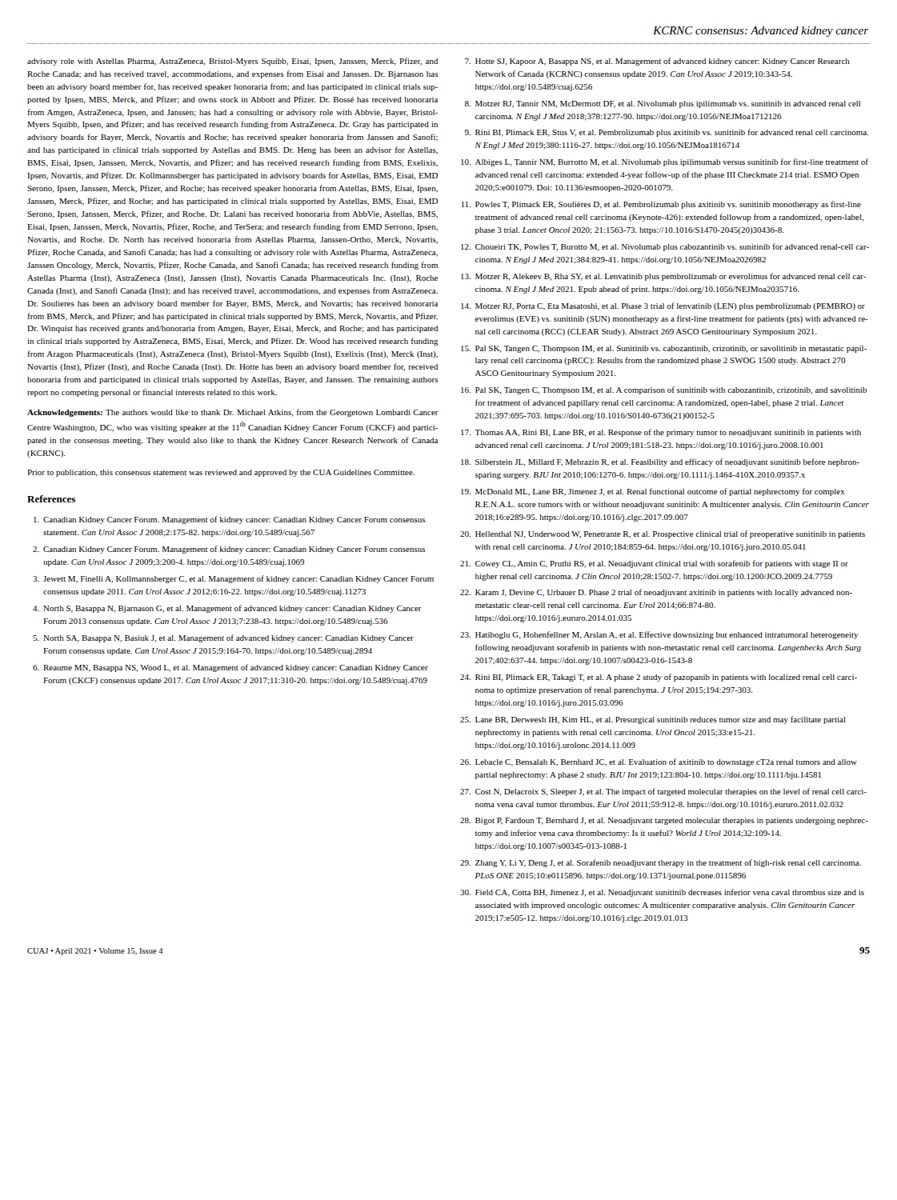KCRNC consensus: Advanced kidney cancer
advisory role with Astellas Pharma, AstraZeneca, Bristol-Myers Squibb, Eisai, Ipsen, Janssen, Merck, Pfizer, and Roche Canada; and has received travel, accommodations, and expenses from Eisai and Janssen. Dr. Bjarnason has been an advisory board member for, has received speaker honoraria from; and has participated in clinical trials supported by Ipsen, MBS, Merck, and Pfizer; and owns stock in Abbott and Pfizer. Dr. Bossé has received honoraria from Amgen, AstraZeneca, Ipsen, and Janssen; has had a consulting or advisory role with Abbvie, Bayer, Bristol-Myers Squibb, Ipsen, and Pfizer; and has received research funding from AstraZeneca. Dr. Gray has participated in advisory boards for Bayer, Merck, Novartis and Roche; has received speaker honoraria from Janssen and Sanofi; and has participated in clinical trials supported by Astellas and BMS. Dr. Heng has been an advisor for Astellas, BMS, Eisai, Ipsen, Janssen, Merck, Novartis, and Pfizer; and has received research funding from BMS, Exelixis, Ipsen, Novartis, and Pfizer. Dr. Kollmannsberger has participated in advisory boards for Astellas, BMS, Eisai, EMD Serono, Ipsen, Janssen, Merck, Pfizer, and Roche; has received speaker honoraria from Astellas, BMS, Eisai, Ipsen, Janssen, Merck, Pfizer, and Roche; and has participated in clinical trials supported by Astellas, BMS, Eisai, EMD Serono, Ipsen, Janssen, Merck, Pfizer, and Roche. Dr. Lalani has received honoraria from AbbVie, Astellas, BMS, Eisai, Ipsen, Janssen, Merck, Novartis, Pfizer, Roche, and TerSera; and research funding from EMD Serrono, Ipsen, Novartis, and Roche. Dr. North has received honoraria from Astellas Pharma, Janssen-Ortho, Merck, Novartis, Pfizer, Roche Canada, and Sanofi Canada; has had a consulting or advisory role with Astellas Pharma, AstraZeneca, Janssen Oncology, Merck, Novartis, Pfizer, Roche Canada, and Sanofi Canada; has received research funding from Astellas Pharma (Inst), AstraZeneca (Inst), Janssen (Inst), Novartis Canada Pharmaceuticals Inc. (Inst), Roche Canada (Inst), and Sanofi Canada (Inst); and has received travel, accommodations, and expenses from AstraZeneca. Dr. Soulieres has been an advisory board member for Bayer, BMS, Merck, and Novartis; has received honoraria from BMS, Merck, and Pfizer; and has participated in clinical trials supported by BMS, Merck, Novartis, and Pfizer. Dr. Winquist has received grants and/honoraria from Amgen, Bayer, Eisai, Merck, and Roche; and has participated in clinical trials supported by AstraZeneca, BMS, Eisai, Merck, and Pfizer. Dr. Wood has received research funding from Aragon Pharmaceuticals (Inst), AstraZeneca (Inst), Bristol-Myers Squibb (Inst), Exelixis (Inst), Merck (Inst), Novartis (Inst), Pfizer (Inst), and Roche Canada (Inst). Dr. Hotte has been an advisory board member for, received honoraria from and participated in clinical trials supported by Astellas, Bayer, and Janssen. The remaining authors report no competing personal or financial interests related to this work.
Acknowledgements: The authors would like to thank Dr. Michael Atkins, from the Georgetown Lombardi Cancer Centre Washington, DC, who was visiting speaker at the 11th Canadian Kidney Cancer Forum (CKCF) and participated in the consensus meeting. They would also like to thank the Kidney Cancer Research Network of Canada (KCRNC).
Prior to publication, this consensus statement was reviewed and approved by the CUA Guidelines Committee.
References
Canadian Kidney Cancer Forum. Management of kidney cancer: Canadian Kidney Cancer Forum consensus statement. Can Urol Assoc J 2008;2:175-82. https://doi.org/10.5489/cuaj.567
Canadian Kidney Cancer Forum. Management of kidney cancer: Canadian Kidney Cancer Forum consensus update. Can Urol Assoc J 2009;3:200-4. https://doi.org/10.5489/cuaj.1069
Jewett M, Finelli A, Kollmannsberger C, et al. Management of kidney cancer: Canadian Kidney Cancer Forum consensus update 2011. Can Urol Assoc J 2012;6:16-22. https://doi.org/10.5489/cuaj.11273
North S, Basappa N, Bjarnason G, et al. Management of advanced kidney cancer: Canadian Kidney Cancer Forum 2013 consensus update. Can Urol Assoc J 2013;7:238-43. https://doi.org/10.5489/cuaj.536
North SA, Basappa N, Basiuk J, et al. Management of advanced kidney cancer: Canadian Kidney Cancer Forum consensus update. Can Urol Assoc J 2015;9:164-70. https://doi.org/10.5489/cuaj.2894
Reaume MN, Basappa NS, Wood L, et al. Management of advanced kidney cancer: Canadian Kidney Cancer Forum (CKCF) consensus update 2017. Can Urol Assoc J 2017;11:310-20. https://doi.org/10.5489/cuaj.4769
Hotte SJ, Kapoor A, Basappa NS, et al. Management of advanced kidney cancer: Kidney Cancer Research Network of Canada (KCRNC) consensus update 2019. Can Urol Assoc J 2019;10:343-54. https://doi.org/10.5489/cuaj.6256
Motzer RJ, Tannir NM, McDermott DF, et al. Nivolumab plus ipilimumab vs. sunitinib in advanced renal cell carcinoma. N Engl J Med 2018;378:1277-90. https://doi.org/10.1056/NEJMoa1712126
Rini BI, Plimack ER, Stus V, et al. Pembrolizumab plus axitinib vs. sunitinib for advanced renal cell carcinoma. N Engl J Med 2019;380:1116-27. https://doi.org/10.1056/NEJMoa1816714
Albiges L, Tannir NM, Burrotto M, et al. Nivolumab plus ipilimumab versus sunitinib for first-line treatment of advanced renal cell carcinoma: extended 4-year follow-up of the phase III Checkmate 214 trial. ESMO Open 2020;5:e001079. Doi: 10.1136/esmoopen-2020-001079.
Powles T, Plimack ER, Soulières D, et al. Pembrolizumab plus axitinib vs. sunitinib monotherapy as first-line treatment of advanced renal cell carcinoma (Keynote-426): extended followup from a randomized, open-label, phase 3 trial. Lancet Oncol 2020; 21:1563-73. https://10.1016/S1470-2045(20)30436-8.
Choueiri TK, Powles T, Burotto M, et al. Nivolumab plus cabozantinib vs. sunitinib for advanced renal-cell carcinoma. N Engl J Med 2021;384:829-41. https://doi.org/10.1056/NEJMoa2026982
Motzer R, Alekeev B, Rha SY, et al. Lenvatinib plus pembrolizumab or everolimus for advanced renal cell carcinoma. N Engl J Med 2021. Epub ahead of print. https://doi.org/10.1056/NEJMoa2035716.
Motzer RJ, Porta C, Eta Masatoshi, et al. Phase 3 trial of lenvatinib (LEN) plus pembrolizumab (PEMBRO) or everolimus (EVE) vs. sunitinib (SUN) monotherapy as a first-line treatment for patients (pts) with advanced renal cell carcinoma (RCC) (CLEAR Study). Abstract 269 ASCO Genitourinary Symposium 2021.
Pal SK, Tangen C, Thompson IM, et al. Sunitinib vs. cabozantinib, crizotinib, or savolitinib in metastatic papillary renal cell carcinoma (pRCC): Results from the randomized phase 2 SWOG 1500 study. Abstract 270 ASCO Genitourinary Symposium 2021.
Pal SK, Tangen C, Thompson IM, et al. A comparison of sunitinib with cabozantinib, crizotinib, and savolitinib for treatment of advanced papillary renal cell carcinoma: A randomized, open-label, phase 2 trial. Lancet 2021;397:695-703. https://doi.org/10.1016/S0140-6736(21)00152-5
Thomas AA, Rini BI, Lane BR, et al. Response of the primary tumor to neoadjuvant sunitinib in patients with advanced renal cell carcinoma. J Urol 2009;181:518-23. https://doi.org/10.1016/j.juro.2008.10.001
Silberstein JL, Millard F, Mehrazin R, et al. Feasibility and efficacy of neoadjuvant sunitinib before nephron-sparing surgery. BJU Int 2010;106:1270-6. https://doi.org/10.1111/j.1464-410X.2010.09357.x
McDonald ML, Lane BR, Jimenez J, et al. Renal functional outcome of partial nephrectomy for complex R.E.N.A.L. score tumors with or without neoadjuvant sunitinib: A multicenter analysis. Clin Genitourin Cancer 2018;16:e289-95. https://doi.org/10.1016/j.clgc.2017.09.007
Hellenthal NJ, Underwood W, Penetrante R, et al. Prospective clinical trial of preoperative sunitinib in patients with renal cell carcinoma. J Urol 2010;184:859-64. https://doi.org/10.1016/j.juro.2010.05.041
Cowey CL, Amin C, Pruthi RS, et al. Neoadjuvant clinical trial with sorafenib for patients with stage II or higher renal cell carcinoma. J Clin Oncol 2010;28:1502-7. https://doi.org/10.1200/JCO.2009.24.7759
Karam J, Devine C, Urbauer D. Phase 2 trial of neoadjuvant axitinib in patients with locally advanced non-metastatic clear-cell renal cell carcinoma. Eur Urol 2014;66:874-80. https://doi.org/10.1016/j.eururo.2014.01.035
Hatiboglu G, Hohenfellner M, Arslan A, et al. Effective downsizing but enhanced intratumoral heterogeneity following neoadjuvant sorafenib in patients with non-metastatic renal cell carcinoma. Langenbecks Arch Surg 2017;402:637-44. https://doi.org/10.1007/s00423-016-1543-8
Rini BI, Plimack ER, Takagi T, et al. A phase 2 study of pazopanib in patients with localized renal cell carcinoma to optimize preservation of renal parenchyma. J Urol 2015;194:297-303. https://doi.org/10.1016/j.juro.2015.03.096
Lane BR, Derweesh IH, Kim HL, et al. Presurgical sunitinib reduces tumor size and may facilitate partial nephrectomy in patients with renal cell carcinoma. Urol Oncol 2015;33:e15-21. https://doi.org/10.1016/j.urolonc.2014.11.009
Lebacle C, Bensalah K, Bernhard JC, et al. Evaluation of axitinib to downstage cT2a renal tumors and allow partial nephrectomy: A phase 2 study. BJU Int 2019;123:804-10. https://doi.org/10.1111/bju.14581
Cost N, Delacroix S, Sleeper J, et al. The impact of targeted molecular therapies on the level of renal cell carcinoma vena caval tumor thrombus. Eur Urol 2011;59:912-8. https://doi.org/10.1016/j.eururo.2011.02.032
Bigot P, Fardoun T, Bernhard J, et al. Neoadjuvant targeted molecular therapies in patients undergoing nephrectomy and inferior vena cava thrombectomy: Is it useful? World J Urol 2014;32:109-14. https://doi.org/10.1007/s00345-013-1088-1
Zhang Y, Li Y, Deng J, et al. Sorafenib neoadjuvant therapy in the treatment of high-risk renal cell carcinoma. PLoS ONE 2015;10:e0115896. https://doi.org/10.1371/journal.pone.0115896
Field CA, Cotta BH, Jimenez J, et al. Neoadjuvant sunitinib decreases inferior vena caval thrombus size and is associated with improved oncologic outcomes: A multicenter comparative analysis. Clin Genitourin Cancer 2019;17:e505-12. https://doi.org/10.1016/j.clgc.2019.01.013
CUAJ • April 2021 • Volume 15, Issue 4
95